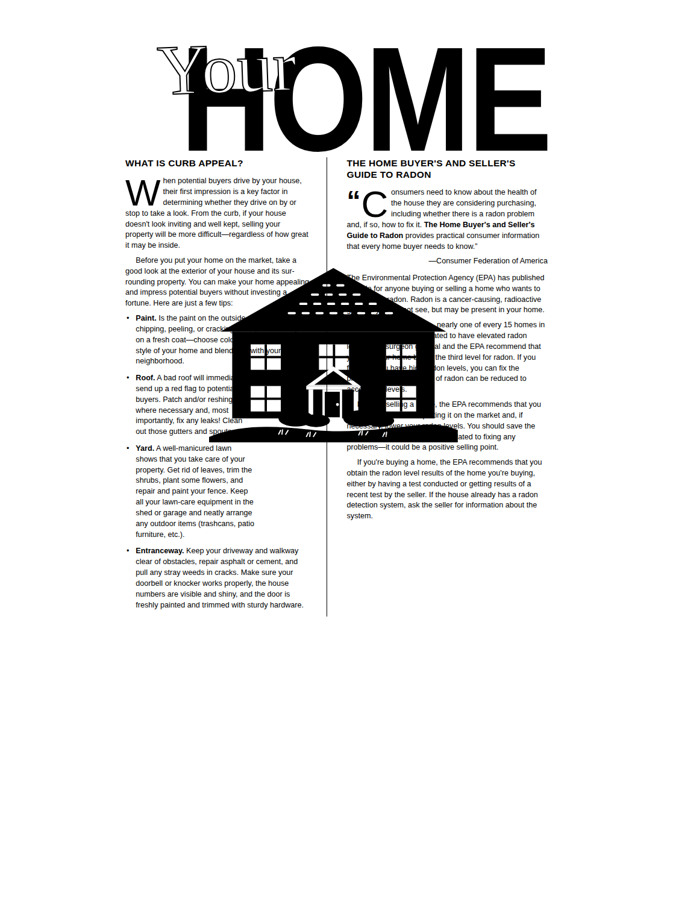HOME
Your
WHAT IS CURB APPEAL?
When potential buyers drive by your house, their first impression is a key factor in determining whether they drive on by or stop to take a look. From the curb, if your house doesn't look inviting and well kept, selling your property will be more difficult—regardless of how great it may be inside.
Before you put your home on the market, take a good look at the exterior of your house and its sur-rounding property. You can make your home appealing and impress potential buyers without investing a fortune. Here are just a few tips:
Paint. Is the paint on the outside of your house chipping, peeling, or cracking? If so, it's time to put on a fresh coat—choose colors that accent the style of your home and blend well with your neighborhood.
Roof. A bad roof will immediately send up a red flag to potential buyers. Patch and/or reshingle where necessary and, most importantly, fix any leaks! Clean out those gutters and spouts.
Yard. A well-manicured lawn shows that you take care of your property. Get rid of leaves, trim the shrubs, plant some flowers, and repair and paint your fence. Keep all your lawn-care equipment in the shed or garage and neatly arrange any outdoor items (trashcans, patio furniture, etc.).
Entranceway. Keep your driveway and walkway clear of obstacles, repair asphalt or cement, and pull any stray weeds in cracks. Make sure your doorbell or knocker works properly, the house numbers are visible and shiny, and the door is freshly painted and trimmed with sturdy hardware.
THE HOME BUYER'S AND SELLER'S
GUIDE TO RADON
“Consumers need to know about the health of the house they are considering purchasing, including whether there is a radon problem and, if so, how to fix it. The Home Buyer's and Seller's Guide to Radon provides practical consumer information that every home buyer needs to know.”
—Consumer Federation of America
The Environmental Protection Agency (EPA) has published a guide for anyone buying or selling a home who wants to learn about radon. Radon is a cancer-causing, radioactive gas that you cannot see, but may be present in your home.
According to the guide, nearly one of every 15 homes in the United States is estimated to have elevated radon levels. The surgeon general and the EPA recommend that you test your home below the third level for radon. If you find that you have high radon levels, you can fix the problem. Even high levels of radon can be reduced to acceptable levels.
If you're selling a home, the EPA recommends that you test your home before putting it on the market and, if necessary, lower your radon levels. You should save the test results and all information related to fixing any problems—it could be a positive selling point.
If you're buying a home, the EPA recommends that you obtain the radon level results of the home you're buying, either by having a test conducted or getting results of a recent test by the seller. If the house already has a radon detection system, ask the seller for information about the system.